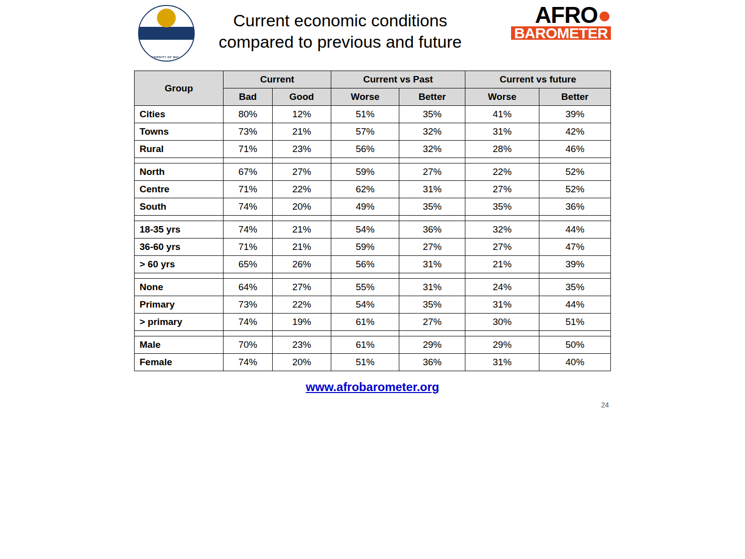Current economic conditions
compared to previous and future
AFRO●
BAROMETER
Current economic conditions compared to previous and future
| Group | Current | Current vs Past | Current vs future |
| --- | --- | --- | --- |
| Bad | Good | Worse | Better | Worse | Better |
| Cities | 80% | 12% | 51% | 35% | 41% | 39% |
| Towns | 73% | 21% | 57% | 32% | 31% | 42% |
| Rural | 71% | 23% | 56% | 32% | 28% | 46% |
| North | 67% | 27% | 59% | 27% | 22% | 52% |
| Centre | 71% | 22% | 62% | 31% | 27% | 52% |
| South | 74% | 20% | 49% | 35% | 35% | 36% |
| 18-35 yrs | 74% | 21% | 54% | 36% | 32% | 44% |
| 36-60 yrs | 71% | 21% | 59% | 27% | 27% | 47% |
| > 60 yrs | 65% | 26% | 56% | 31% | 21% | 39% |
| None | 64% | 27% | 55% | 31% | 24% | 35% |
| Primary | 73% | 22% | 54% | 35% | 31% | 44% |
| > primary | 74% | 19% | 61% | 27% | 30% | 51% |
| Male | 70% | 23% | 61% | 29% | 29% | 50% |
| Female | 74% | 20% | 51% | 36% | 31% | 40% |
www.afrobarometer.org
24